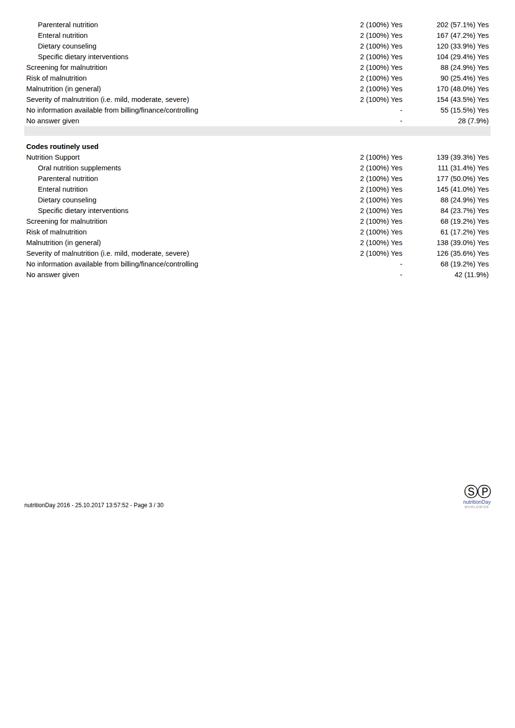| Parenteral nutrition | 2 (100%) Yes | 202 (57.1%) Yes |
| Enteral nutrition | 2 (100%) Yes | 167 (47.2%) Yes |
| Dietary counseling | 2 (100%) Yes | 120 (33.9%) Yes |
| Specific dietary interventions | 2 (100%) Yes | 104 (29.4%) Yes |
| Screening for malnutrition | 2 (100%) Yes | 88 (24.9%) Yes |
| Risk of malnutrition | 2 (100%) Yes | 90 (25.4%) Yes |
| Malnutrition (in general) | 2 (100%) Yes | 170 (48.0%) Yes |
| Severity of malnutrition (i.e. mild, moderate, severe) | 2 (100%) Yes | 154 (43.5%) Yes |
| No information available from billing/finance/controlling | - | 55 (15.5%) Yes |
| No answer given | - | 28 (7.9%) |
| Codes routinely used | | |
| Nutrition Support | 2 (100%) Yes | 139 (39.3%) Yes |
| Oral nutrition supplements | 2 (100%) Yes | 111 (31.4%) Yes |
| Parenteral nutrition | 2 (100%) Yes | 177 (50.0%) Yes |
| Enteral nutrition | 2 (100%) Yes | 145 (41.0%) Yes |
| Dietary counseling | 2 (100%) Yes | 88 (24.9%) Yes |
| Specific dietary interventions | 2 (100%) Yes | 84 (23.7%) Yes |
| Screening for malnutrition | 2 (100%) Yes | 68 (19.2%) Yes |
| Risk of malnutrition | 2 (100%) Yes | 61 (17.2%) Yes |
| Malnutrition (in general) | 2 (100%) Yes | 138 (39.0%) Yes |
| Severity of malnutrition (i.e. mild, moderate, severe) | 2 (100%) Yes | 126 (35.6%) Yes |
| No information available from billing/finance/controlling | - | 68 (19.2%) Yes |
| No answer given | - | 42 (11.9%) |
nutritionDay 2016 - 25.10.2017 13:57:52 - Page 3 / 30
ⓈⓅ
nutritionDay
WORLDWIDE